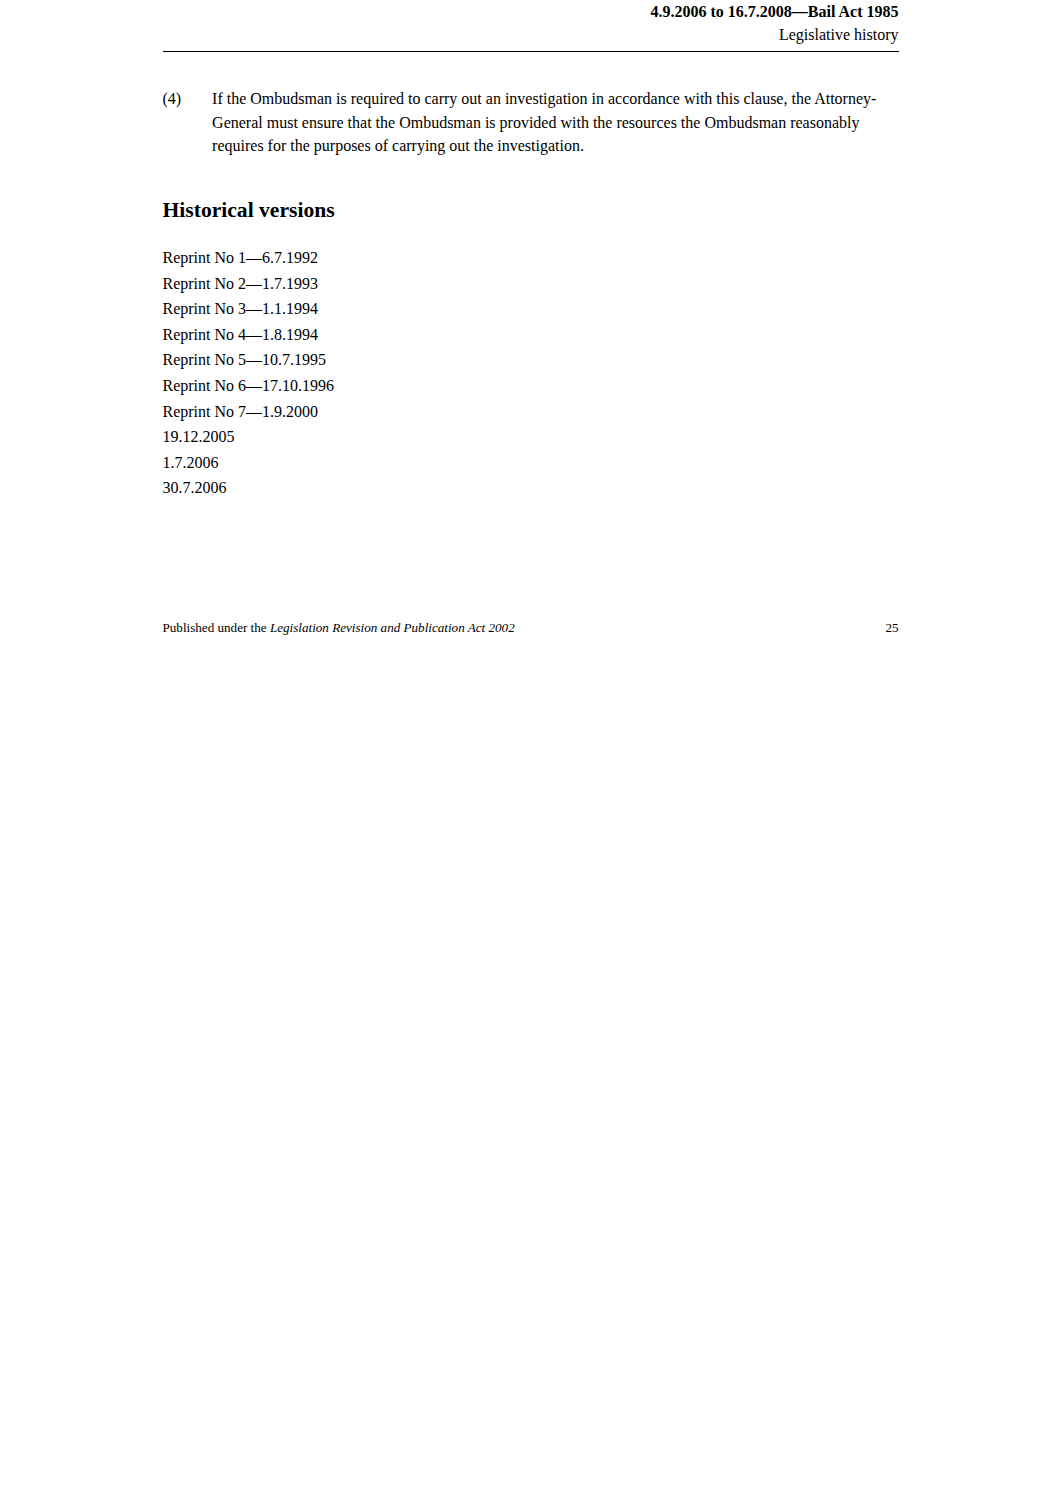4.9.2006 to 16.7.2008—Bail Act 1985
Legislative history
(4)
If the Ombudsman is required to carry out an investigation in accordance with this clause, the Attorney-General must ensure that the Ombudsman is provided with the resources the Ombudsman reasonably requires for the purposes of carrying out the investigation.
Historical versions
Reprint No 1—6.7.1992
Reprint No 2—1.7.1993
Reprint No 3—1.1.1994
Reprint No 4—1.8.1994
Reprint No 5—10.7.1995
Reprint No 6—17.10.1996
Reprint No 7—1.9.2000
19.12.2005
1.7.2006
30.7.2006
Published under the Legislation Revision and Publication Act 2002
25